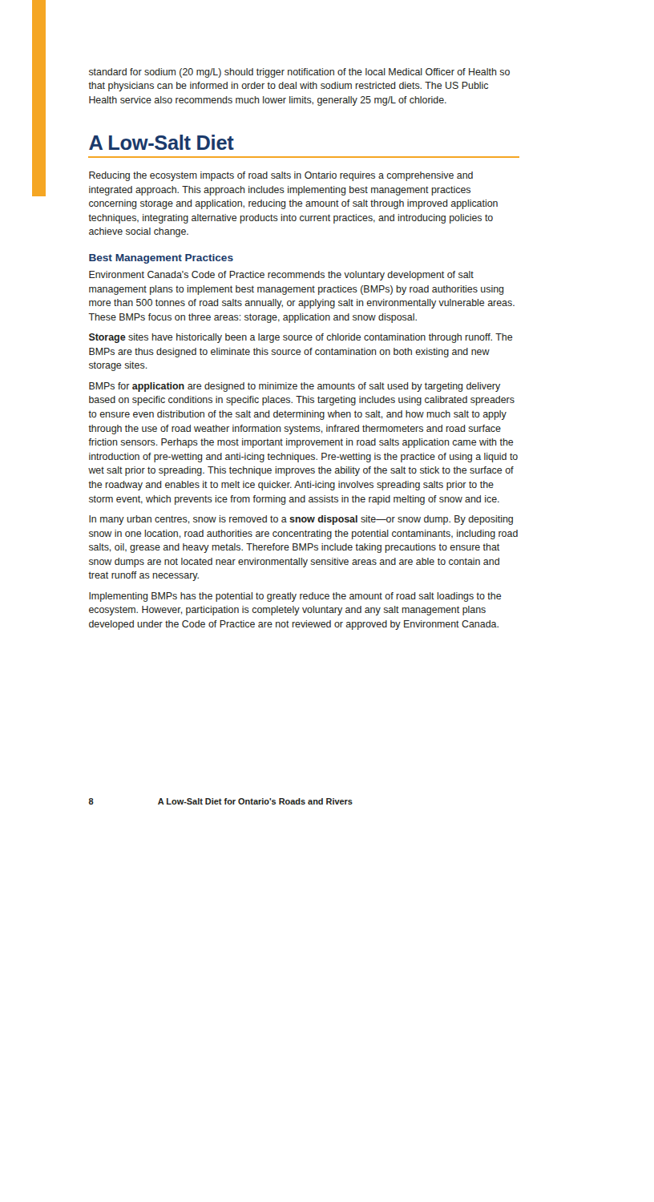standard for sodium (20 mg/L) should trigger notification of the local Medical Officer of Health so that physicians can be informed in order to deal with sodium restricted diets. The US Public Health service also recommends much lower limits, generally 25 mg/L of chloride.
A Low-Salt Diet
Reducing the ecosystem impacts of road salts in Ontario requires a comprehensive and integrated approach. This approach includes implementing best management practices concerning storage and application, reducing the amount of salt through improved application techniques, integrating alternative products into current practices, and introducing policies to achieve social change.
Best Management Practices
Environment Canada's Code of Practice recommends the voluntary development of salt management plans to implement best management practices (BMPs) by road authorities using more than 500 tonnes of road salts annually, or applying salt in environmentally vulnerable areas. These BMPs focus on three areas: storage, application and snow disposal.
Storage sites have historically been a large source of chloride contamination through runoff. The BMPs are thus designed to eliminate this source of contamination on both existing and new storage sites.
BMPs for application are designed to minimize the amounts of salt used by targeting delivery based on specific conditions in specific places. This targeting includes using calibrated spreaders to ensure even distribution of the salt and determining when to salt, and how much salt to apply through the use of road weather information systems, infrared thermometers and road surface friction sensors. Perhaps the most important improvement in road salts application came with the introduction of pre-wetting and anti-icing techniques. Pre-wetting is the practice of using a liquid to wet salt prior to spreading. This technique improves the ability of the salt to stick to the surface of the roadway and enables it to melt ice quicker. Anti-icing involves spreading salts prior to the storm event, which prevents ice from forming and assists in the rapid melting of snow and ice.
In many urban centres, snow is removed to a snow disposal site—or snow dump. By depositing snow in one location, road authorities are concentrating the potential contaminants, including road salts, oil, grease and heavy metals. Therefore BMPs include taking precautions to ensure that snow dumps are not located near environmentally sensitive areas and are able to contain and treat runoff as necessary.
Implementing BMPs has the potential to greatly reduce the amount of road salt loadings to the ecosystem. However, participation is completely voluntary and any salt management plans developed under the Code of Practice are not reviewed or approved by Environment Canada.
8 A Low-Salt Diet for Ontario's Roads and Rivers